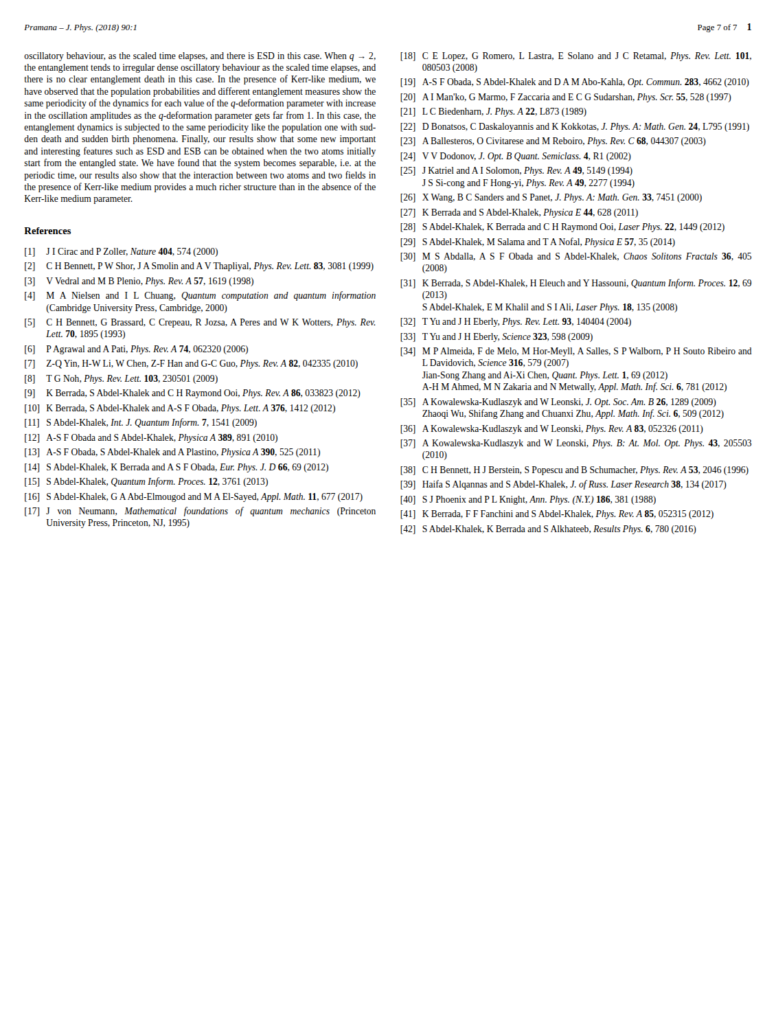Pramana – J. Phys. (2018) 90:1
Page 7 of 71
oscillatory behaviour, as the scaled time elapses, and there is ESD in this case. When q → 2, the entanglement tends to irregular dense oscillatory behaviour as the scaled time elapses, and there is no clear entanglement death in this case. In the presence of Kerr-like medium, we have observed that the population probabilities and different entanglement measures show the same periodicity of the dynamics for each value of the q-deformation parameter with increase in the oscillation amplitudes as the q-deformation parameter gets far from 1. In this case, the entanglement dynamics is subjected to the same periodicity like the population one with sudden death and sudden birth phenomena. Finally, our results show that some new important and interesting features such as ESD and ESB can be obtained when the two atoms initially start from the entangled state. We have found that the system becomes separable, i.e. at the periodic time, our results also show that the interaction between two atoms and two fields in the presence of Kerr-like medium provides a much richer structure than in the absence of the Kerr-like medium parameter.
References
J I Cirac and P Zoller, Nature 404, 574 (2000)
C H Bennett, P W Shor, J A Smolin and A V Thapliyal, Phys. Rev. Lett. 83, 3081 (1999)
V Vedral and M B Plenio, Phys. Rev. A 57, 1619 (1998)
M A Nielsen and I L Chuang, Quantum computation and quantum information (Cambridge University Press, Cambridge, 2000)
C H Bennett, G Brassard, C Crepeau, R Jozsa, A Peres and W K Wotters, Phys. Rev. Lett. 70, 1895 (1993)
P Agrawal and A Pati, Phys. Rev. A 74, 062320 (2006)
Z-Q Yin, H-W Li, W Chen, Z-F Han and G-C Guo, Phys. Rev. A 82, 042335 (2010)
T G Noh, Phys. Rev. Lett. 103, 230501 (2009)
K Berrada, S Abdel-Khalek and C H Raymond Ooi, Phys. Rev. A 86, 033823 (2012)
K Berrada, S Abdel-Khalek and A-S F Obada, Phys. Lett. A 376, 1412 (2012)
S Abdel-Khalek, Int. J. Quantum Inform. 7, 1541 (2009)
A-S F Obada and S Abdel-Khalek, Physica A 389, 891 (2010)
A-S F Obada, S Abdel-Khalek and A Plastino, Physica A 390, 525 (2011)
S Abdel-Khalek, K Berrada and A S F Obada, Eur. Phys. J. D 66, 69 (2012)
S Abdel-Khalek, Quantum Inform. Proces. 12, 3761 (2013)
S Abdel-Khalek, G A Abd-Elmougod and M A El-Sayed, Appl. Math. 11, 677 (2017)
J von Neumann, Mathematical foundations of quantum mechanics (Princeton University Press, Princeton, NJ, 1995)
C E Lopez, G Romero, L Lastra, E Solano and J C Retamal, Phys. Rev. Lett. 101, 080503 (2008)
A-S F Obada, S Abdel-Khalek and D A M Abo-Kahla, Opt. Commun. 283, 4662 (2010)
A I Man'ko, G Marmo, F Zaccaria and E C G Sudarshan, Phys. Scr. 55, 528 (1997)
L C Biedenharn, J. Phys. A 22, L873 (1989)
D Bonatsos, C Daskaloyannis and K Kokkotas, J. Phys. A: Math. Gen. 24, L795 (1991)
A Ballesteros, O Civitarese and M Reboiro, Phys. Rev. C 68, 044307 (2003)
V V Dodonov, J. Opt. B Quant. Semiclass. 4, R1 (2002)
J Katriel and A I Solomon, Phys. Rev. A 49, 5149 (1994)J S Si-cong and F Hong-yi, Phys. Rev. A 49, 2277 (1994)
X Wang, B C Sanders and S Panet, J. Phys. A: Math. Gen. 33, 7451 (2000)
K Berrada and S Abdel-Khalek, Physica E 44, 628 (2011)
S Abdel-Khalek, K Berrada and C H Raymond Ooi, Laser Phys. 22, 1449 (2012)
S Abdel-Khalek, M Salama and T A Nofal, Physica E 57, 35 (2014)
M S Abdalla, A S F Obada and S Abdel-Khalek, Chaos Solitons Fractals 36, 405 (2008)
K Berrada, S Abdel-Khalek, H Eleuch and Y Hassouni, Quantum Inform. Proces. 12, 69 (2013)S Abdel-Khalek, E M Khalil and S I Ali, Laser Phys. 18, 135 (2008)
T Yu and J H Eberly, Phys. Rev. Lett. 93, 140404 (2004)
T Yu and J H Eberly, Science 323, 598 (2009)
M P Almeida, F de Melo, M Hor-Meyll, A Salles, S P Walborn, P H Souto Ribeiro and L Davidovich, Science 316, 579 (2007)Jian-Song Zhang and Ai-Xi Chen, Quant. Phys. Lett. 1, 69 (2012) A-H M Ahmed, M N Zakaria and N Metwally, Appl. Math. Inf. Sci. 6, 781 (2012)
A Kowalewska-Kudlaszyk and W Leonski, J. Opt. Soc. Am. B 26, 1289 (2009)Zhaoqi Wu, Shifang Zhang and Chuanxi Zhu, Appl. Math. Inf. Sci. 6, 509 (2012)
A Kowalewska-Kudlaszyk and W Leonski, Phys. Rev. A 83, 052326 (2011)
A Kowalewska-Kudlaszyk and W Leonski, Phys. B: At. Mol. Opt. Phys. 43, 205503 (2010)
C H Bennett, H J Berstein, S Popescu and B Schumacher, Phys. Rev. A 53, 2046 (1996)
Haifa S Alqannas and S Abdel-Khalek, J. of Russ. Laser Research 38, 134 (2017)
S J Phoenix and P L Knight, Ann. Phys. (N.Y.) 186, 381 (1988)
K Berrada, F F Fanchini and S Abdel-Khalek, Phys. Rev. A 85, 052315 (2012)
S Abdel-Khalek, K Berrada and S Alkhateeb, Results Phys. 6, 780 (2016)